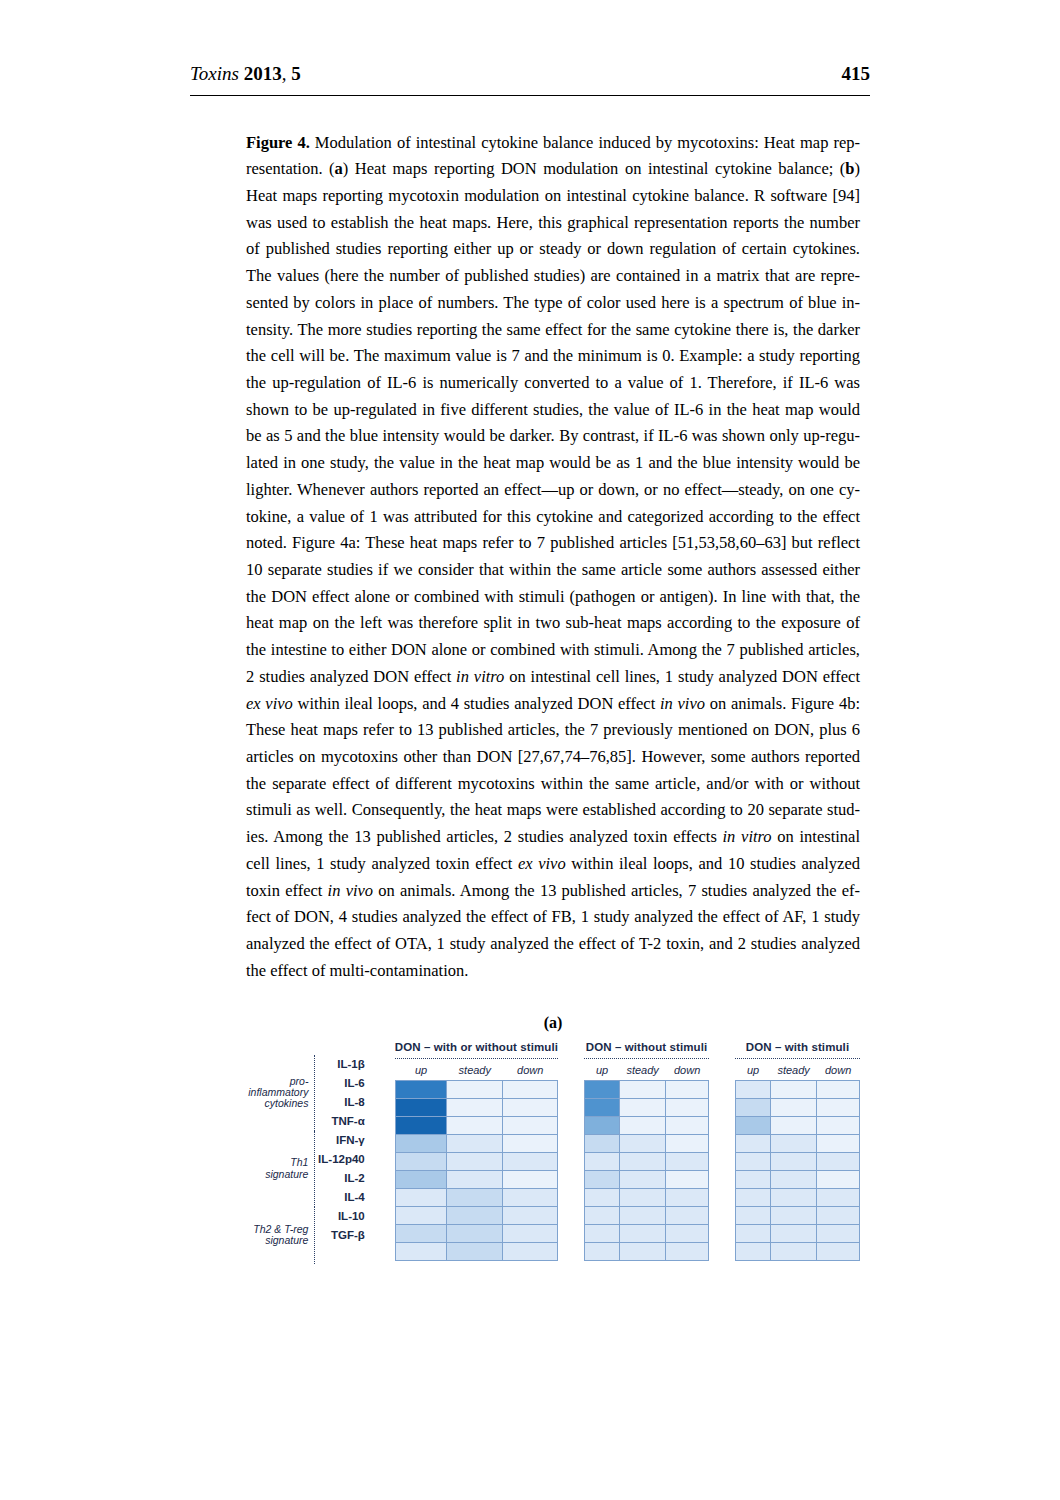Toxins 2013, 5
415
Figure 4. Modulation of intestinal cytokine balance induced by mycotoxins: Heat map representation. (a) Heat maps reporting DON modulation on intestinal cytokine balance; (b) Heat maps reporting mycotoxin modulation on intestinal cytokine balance. R software [94] was used to establish the heat maps. Here, this graphical representation reports the number of published studies reporting either up or steady or down regulation of certain cytokines. The values (here the number of published studies) are contained in a matrix that are represented by colors in place of numbers. The type of color used here is a spectrum of blue intensity. The more studies reporting the same effect for the same cytokine there is, the darker the cell will be. The maximum value is 7 and the minimum is 0. Example: a study reporting the up-regulation of IL-6 is numerically converted to a value of 1. Therefore, if IL-6 was shown to be up-regulated in five different studies, the value of IL-6 in the heat map would be as 5 and the blue intensity would be darker. By contrast, if IL-6 was shown only up-regulated in one study, the value in the heat map would be as 1 and the blue intensity would be lighter. Whenever authors reported an effect—up or down, or no effect—steady, on one cytokine, a value of 1 was attributed for this cytokine and categorized according to the effect noted. Figure 4a: These heat maps refer to 7 published articles [51,53,58,60–63] but reflect 10 separate studies if we consider that within the same article some authors assessed either the DON effect alone or combined with stimuli (pathogen or antigen). In line with that, the heat map on the left was therefore split in two sub-heat maps according to the exposure of the intestine to either DON alone or combined with stimuli. Among the 7 published articles, 2 studies analyzed DON effect in vitro on intestinal cell lines, 1 study analyzed DON effect ex vivo within ileal loops, and 4 studies analyzed DON effect in vivo on animals. Figure 4b: These heat maps refer to 13 published articles, the 7 previously mentioned on DON, plus 6 articles on mycotoxins other than DON [27,67,74–76,85]. However, some authors reported the separate effect of different mycotoxins within the same article, and/or with or without stimuli as well. Consequently, the heat maps were established according to 20 separate studies. Among the 13 published articles, 2 studies analyzed toxin effects in vitro on intestinal cell lines, 1 study analyzed toxin effect ex vivo within ileal loops, and 10 studies analyzed toxin effect in vivo on animals. Among the 13 published articles, 7 studies analyzed the effect of DON, 4 studies analyzed the effect of FB, 1 study analyzed the effect of AF, 1 study analyzed the effect of OTA, 1 study analyzed the effect of T-2 toxin, and 2 studies analyzed the effect of multi-contamination.
(a)
pro-inflammatory
cytokines
Th1 signature
Th2 & T-reg signature
IL-1β
IL-6
IL-8
TNF-α
IFN-γ
IL-12p40
IL-2
IL-4
IL-10
TGF-β
DON – with or without stimuli
| up | steady | down |
| --- | --- | --- |
DON – without stimuli
| up | steady | down |
| --- | --- | --- |
DON – with stimuli
| up | steady | down |
| --- | --- | --- |